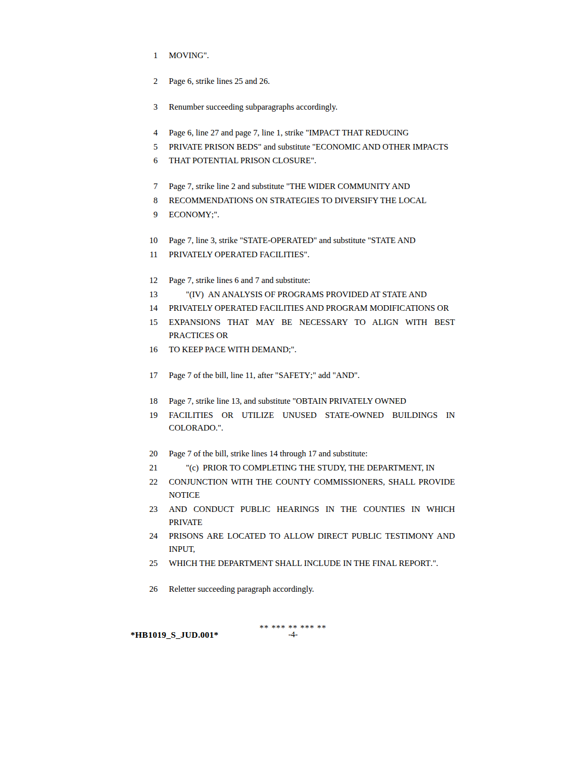| 1 | MOVING ". |
| 2 | Page 6, strike lines 25 and 26. |
| 3 | Renumber succeeding subparagraphs accordingly. |
| 4 | Page 6, line 27 and page 7, line 1, strike " IMPACT THAT REDUCING |
| 5 | PRIVATE PRISON BEDS " and substitute " ECONOMIC AND OTHER IMPACTS |
| 6 | THAT POTENTIAL PRISON CLOSURE ". |
| 7 | Page 7, strike line 2 and substitute " THE WIDER COMMUNITY AND |
| 8 | RECOMMENDATIONS ON STRATEGIES TO DIVERSIFY THE LOCAL |
| 9 | ECONOMY ;". |
| 10 | Page 7, line 3, strike " STATE-OPERATED " and substitute " STATE AND |
| 11 | PRIVATELY OPERATED FACILITIES ". |
| 12 | Page 7, strike lines 6 and 7 and substitute: |
| 13 | "(IV) A N ANALYSIS OF PROGRAMS PROVIDED AT STATE AND |
| 14 | PRIVATELY OPERATED FACILITIES AND PROGRAM MODIFICATIONS OR |
| 15 | EXPANSIONS THAT MAY BE NECESSARY TO ALIGN WITH BEST PRACTICES OR |
| 16 | TO KEEP PACE WITH DEMAND ;". |
| 17 | Page 7 of the bill, line 11, after " SAFETY ;" add " AND ". |
| 18 | Page 7, strike line 13, and substitute " OBTAIN PRIVATELY OWNED |
| 19 | FACILITIES OR UTILIZE UNUSED STATE-OWNED BUILDINGS IN C OLORADO .". |
| 20 | Page 7 of the bill, strike lines 14 through 17 and substitute: |
| 21 | "(c) P RIOR TO COMPLETING THE STUDY, THE DEPARTMENT, IN |
| 22 | CONJUNCTION WITH THE COUNTY COMMISSIONERS, SHALL PROVIDE NOTICE |
| 23 | AND CONDUCT PUBLIC HEARINGS IN THE COUNTIES IN WHICH PRIVATE |
| 24 | PRISONS ARE LOCATED TO ALLOW DIRECT PUBLIC TESTIMONY AND INPUT, |
| 25 | WHICH THE DEPARTMENT SHALL INCLUDE IN THE FINAL REPORT .". |
| 26 | Reletter succeeding paragraph accordingly. |
** *** ** *** **
*HB1019_S_JUD.001* -4-